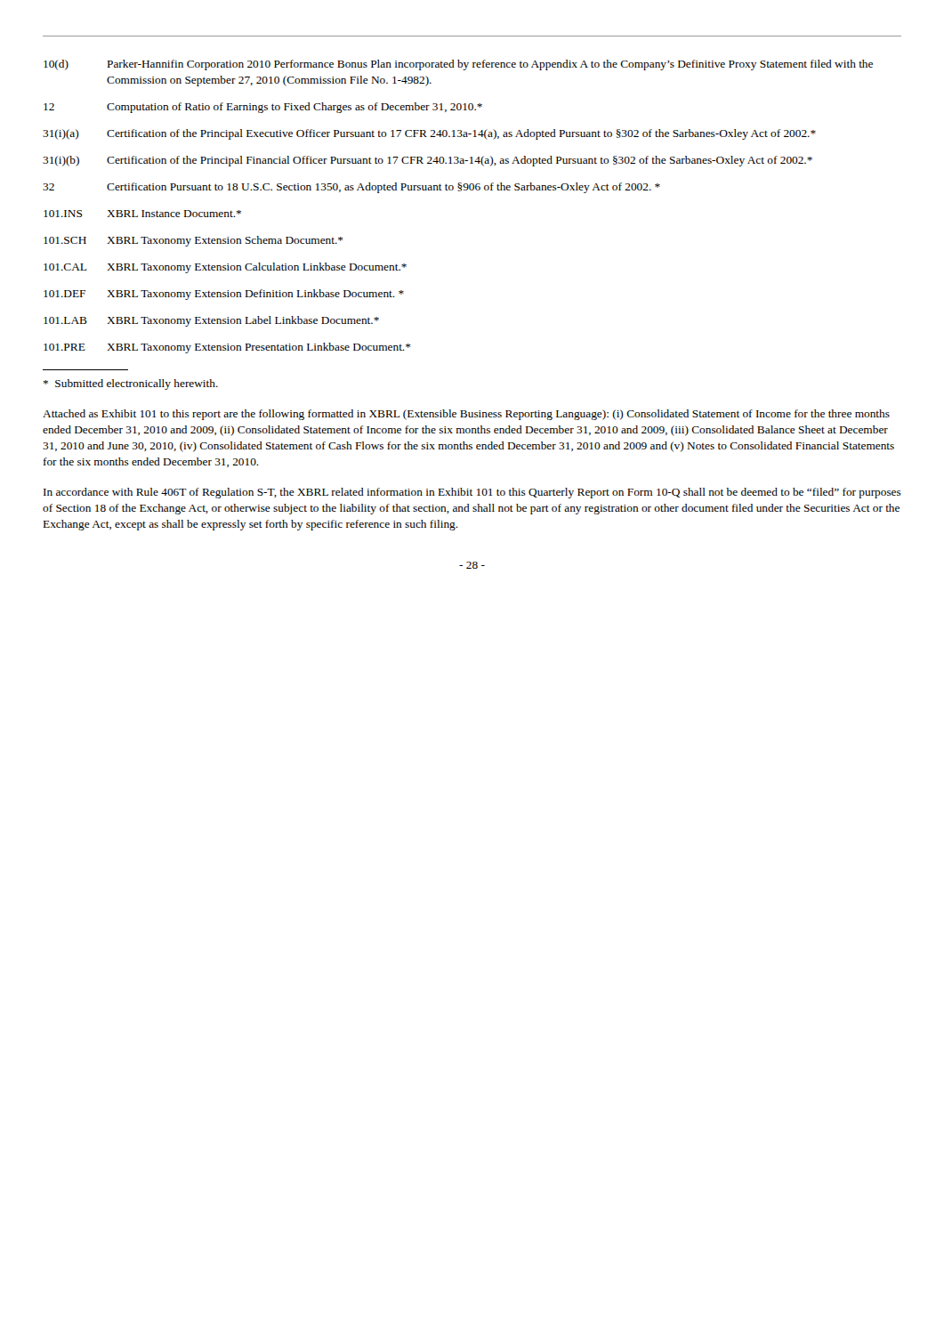| 10(d) | Parker-Hannifin Corporation 2010 Performance Bonus Plan incorporated by reference to Appendix A to the Company’s Definitive Proxy Statement filed with the Commission on September 27, 2010 (Commission File No. 1-4982). |
| 12 | Computation of Ratio of Earnings to Fixed Charges as of December 31, 2010.* |
| 31(i)(a) | Certification of the Principal Executive Officer Pursuant to 17 CFR 240.13a-14(a), as Adopted Pursuant to §302 of the Sarbanes-Oxley Act of 2002.* |
| 31(i)(b) | Certification of the Principal Financial Officer Pursuant to 17 CFR 240.13a-14(a), as Adopted Pursuant to §302 of the Sarbanes-Oxley Act of 2002.* |
| 32 | Certification Pursuant to 18 U.S.C. Section 1350, as Adopted Pursuant to §906 of the Sarbanes-Oxley Act of 2002. * |
| 101.INS | XBRL Instance Document.* |
| 101.SCH | XBRL Taxonomy Extension Schema Document.* |
| 101.CAL | XBRL Taxonomy Extension Calculation Linkbase Document.* |
| 101.DEF | XBRL Taxonomy Extension Definition Linkbase Document. * |
| 101.LAB | XBRL Taxonomy Extension Label Linkbase Document.* |
| 101.PRE | XBRL Taxonomy Extension Presentation Linkbase Document.* |
* Submitted electronically herewith.
Attached as Exhibit 101 to this report are the following formatted in XBRL (Extensible Business Reporting Language): (i) Consolidated Statement of Income for the three months ended December 31, 2010 and 2009, (ii) Consolidated Statement of Income for the six months ended December 31, 2010 and 2009, (iii) Consolidated Balance Sheet at December 31, 2010 and June 30, 2010, (iv) Consolidated Statement of Cash Flows for the six months ended December 31, 2010 and 2009 and (v) Notes to Consolidated Financial Statements for the six months ended December 31, 2010.
In accordance with Rule 406T of Regulation S-T, the XBRL related information in Exhibit 101 to this Quarterly Report on Form 10-Q shall not be deemed to be “filed” for purposes of Section 18 of the Exchange Act, or otherwise subject to the liability of that section, and shall not be part of any registration or other document filed under the Securities Act or the Exchange Act, except as shall be expressly set forth by specific reference in such filing.
- 28 -